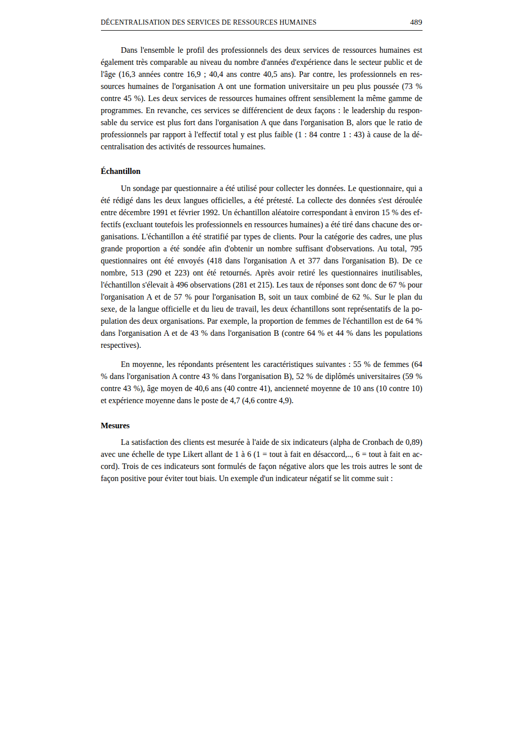Décentralisation des services de ressources humaines 489
Dans l'ensemble le profil des professionnels des deux services de ressources humaines est également très comparable au niveau du nombre d'années d'expérience dans le secteur public et de l'âge (16,3 années contre 16,9 ; 40,4 ans contre 40,5 ans). Par contre, les professionnels en ressources humaines de l'organisation A ont une formation universitaire un peu plus poussée (73 % contre 45 %). Les deux services de ressources humaines offrent sensiblement la même gamme de programmes. En revanche, ces services se différencient de deux façons : le leadership du responsable du service est plus fort dans l'organisation A que dans l'organisation B, alors que le ratio de professionnels par rapport à l'effectif total y est plus faible (1 : 84 contre 1 : 43) à cause de la décentralisation des activités de ressources humaines.
Échantillon
Un sondage par questionnaire a été utilisé pour collecter les données. Le questionnaire, qui a été rédigé dans les deux langues officielles, a été prétesté. La collecte des données s'est déroulée entre décembre 1991 et février 1992. Un échantillon aléatoire correspondant à environ 15 % des effectifs (excluant toutefois les professionnels en ressources humaines) a été tiré dans chacune des organisations. L'échantillon a été stratifié par types de clients. Pour la catégorie des cadres, une plus grande proportion a été sondée afin d'obtenir un nombre suffisant d'observations. Au total, 795 questionnaires ont été envoyés (418 dans l'organisation A et 377 dans l'organisation B). De ce nombre, 513 (290 et 223) ont été retournés. Après avoir retiré les questionnaires inutilisables, l'échantillon s'élevait à 496 observations (281 et 215). Les taux de réponses sont donc de 67 % pour l'organisation A et de 57 % pour l'organisation B, soit un taux combiné de 62 %. Sur le plan du sexe, de la langue officielle et du lieu de travail, les deux échantillons sont représentatifs de la population des deux organisations. Par exemple, la proportion de femmes de l'échantillon est de 64 % dans l'organisation A et de 43 % dans l'organisation B (contre 64 % et 44 % dans les populations respectives).
En moyenne, les répondants présentent les caractéristiques suivantes : 55 % de femmes (64 % dans l'organisation A contre 43 % dans l'organisation B), 52 % de diplômés universitaires (59 % contre 43 %), âge moyen de 40,6 ans (40 contre 41), ancienneté moyenne de 10 ans (10 contre 10) et expérience moyenne dans le poste de 4,7 (4,6 contre 4,9).
Mesures
La satisfaction des clients est mesurée à l'aide de six indicateurs (alpha de Cronbach de 0,89) avec une échelle de type Likert allant de 1 à 6 (1 = tout à fait en désaccord,.., 6 = tout à fait en accord). Trois de ces indicateurs sont formulés de façon négative alors que les trois autres le sont de façon positive pour éviter tout biais. Un exemple d'un indicateur négatif se lit comme suit :